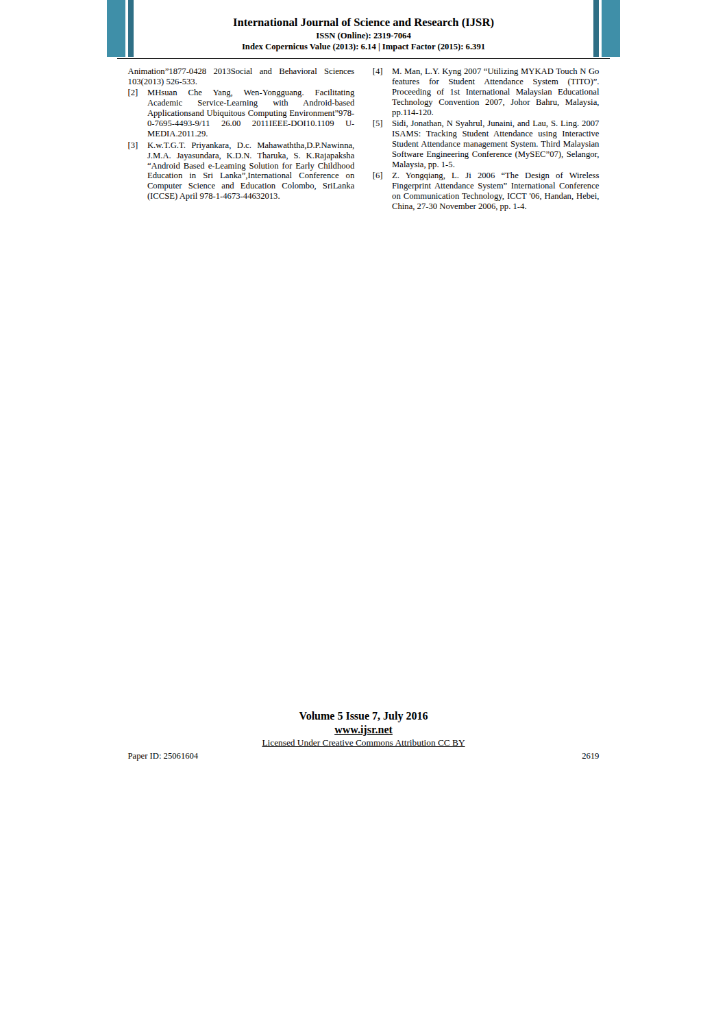International Journal of Science and Research (IJSR)
ISSN (Online): 2319-7064
Index Copernicus Value (2013): 6.14 | Impact Factor (2015): 6.391
Animation”1877-0428 2013Social and Behavioral Sciences 103(2013) 526-533.
[2] MHsuan Che Yang, Wen-Yongguang. Facilitating Academic Service-Learning with Android-based Applicationsand Ubiquitous Computing Environment”978-0-7695-4493-9/11 26.00 2011IEEE-DOI10.1109 U-MEDIA.2011.29.
[3] K.w.T.G.T. Priyankara, D.c. Mahawaththa,D.P.Nawinna, J.M.A. Jayasundara, K.D.N. Tharuka, S. K.Rajapaksha “Android Based e-Leaming Solution for Early Childhood Education in Sri Lanka”,International Conference on Computer Science and Education Colombo, SriLanka (ICCSE) April 978-1-4673-44632013.
[4] M. Man, L.Y. Kyng 2007 “Utilizing MYKAD Touch N Go features for Student Attendance System (TITO)”. Proceeding of 1st International Malaysian Educational Technology Convention 2007, Johor Bahru, Malaysia, pp.114-120.
[5] Sidi, Jonathan, N Syahrul, Junaini, and Lau, S. Ling. 2007 ISAMS: Tracking Student Attendance using Interactive Student Attendance management System. Third Malaysian Software Engineering Conference (MySEC”07), Selangor, Malaysia, pp. 1-5.
[6] Z. Yongqiang, L. Ji 2006 “The Design of Wireless Fingerprint Attendance System” International Conference on Communication Technology, ICCT '06, Handan, Hebei, China, 27-30 November 2006, pp. 1-4.
Volume 5 Issue 7, July 2016
www.ijsr.net
Licensed Under Creative Commons Attribution CC BY
Paper ID: 25061604
2619